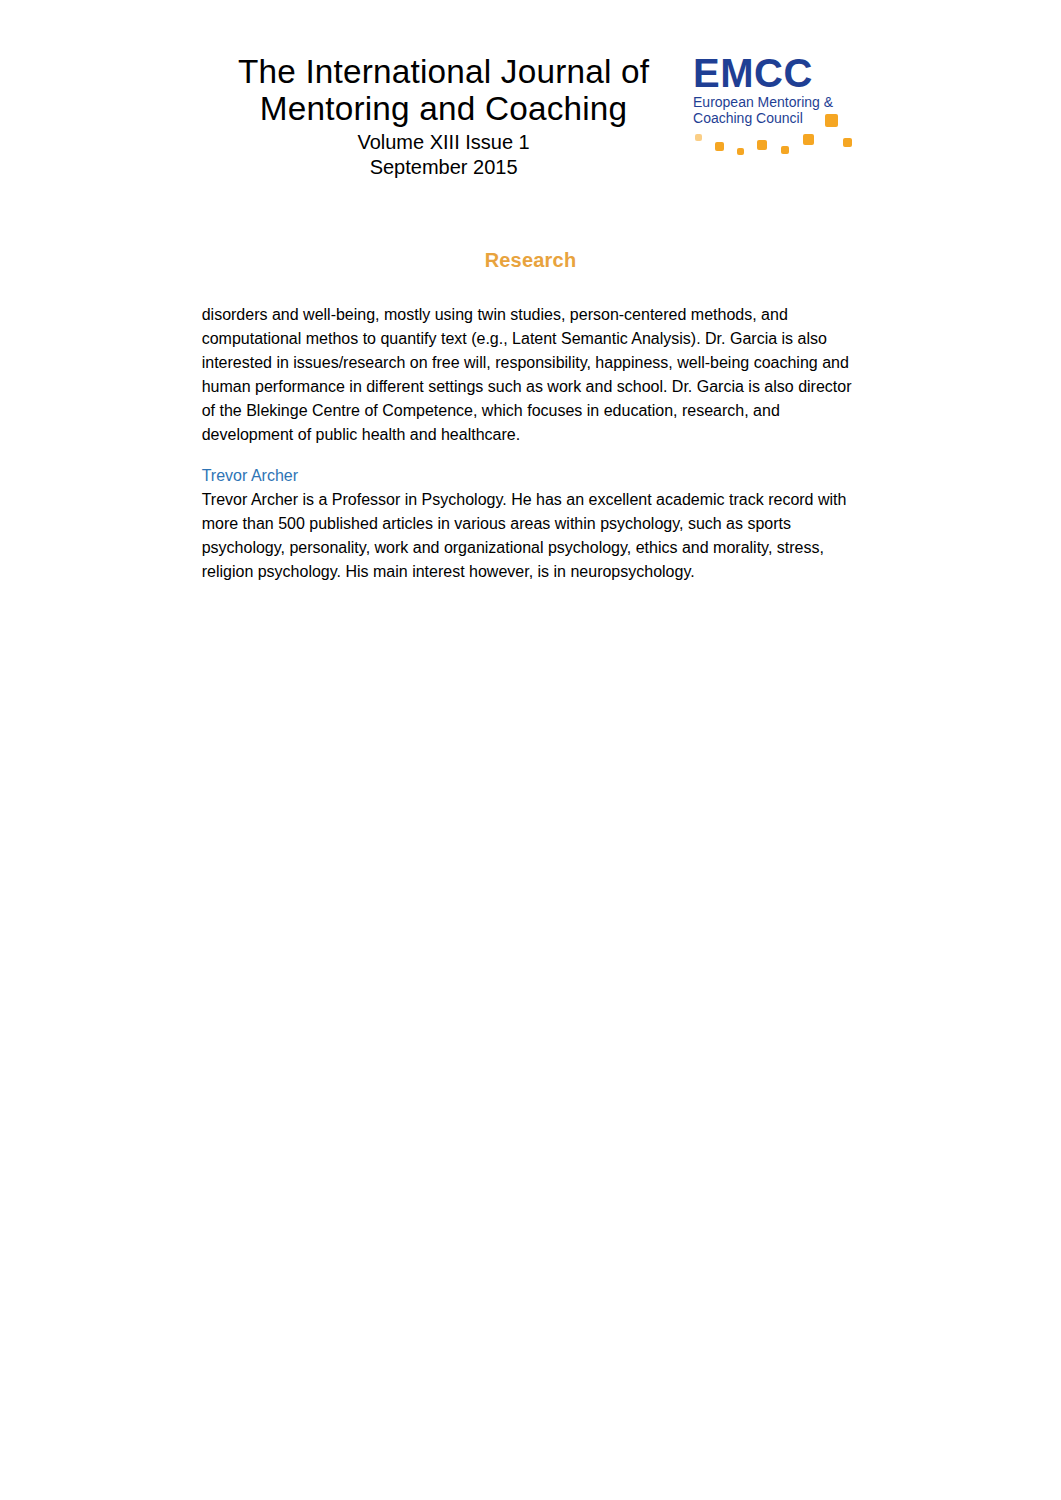The International Journal of
Mentoring and Coaching
Volume XIII Issue 1
September 2015
EMCC
European Mentoring &
Coaching Council
Research
disorders and well-being, mostly using twin studies, person-centered methods, and computational methos to quantify text (e.g., Latent Semantic Analysis). Dr. Garcia is also interested in issues/research on free will, responsibility, happiness, well-being coaching and human performance in different settings such as work and school. Dr. Garcia is also director of the Blekinge Centre of Competence, which focuses in education, research, and development of public health and healthcare.
Trevor Archer
Trevor Archer is a Professor in Psychology. He has an excellent academic track record with more than 500 published articles in various areas within psychology, such as sports psychology, personality, work and organizational psychology, ethics and morality, stress, religion psychology. His main interest however, is in neuropsychology.